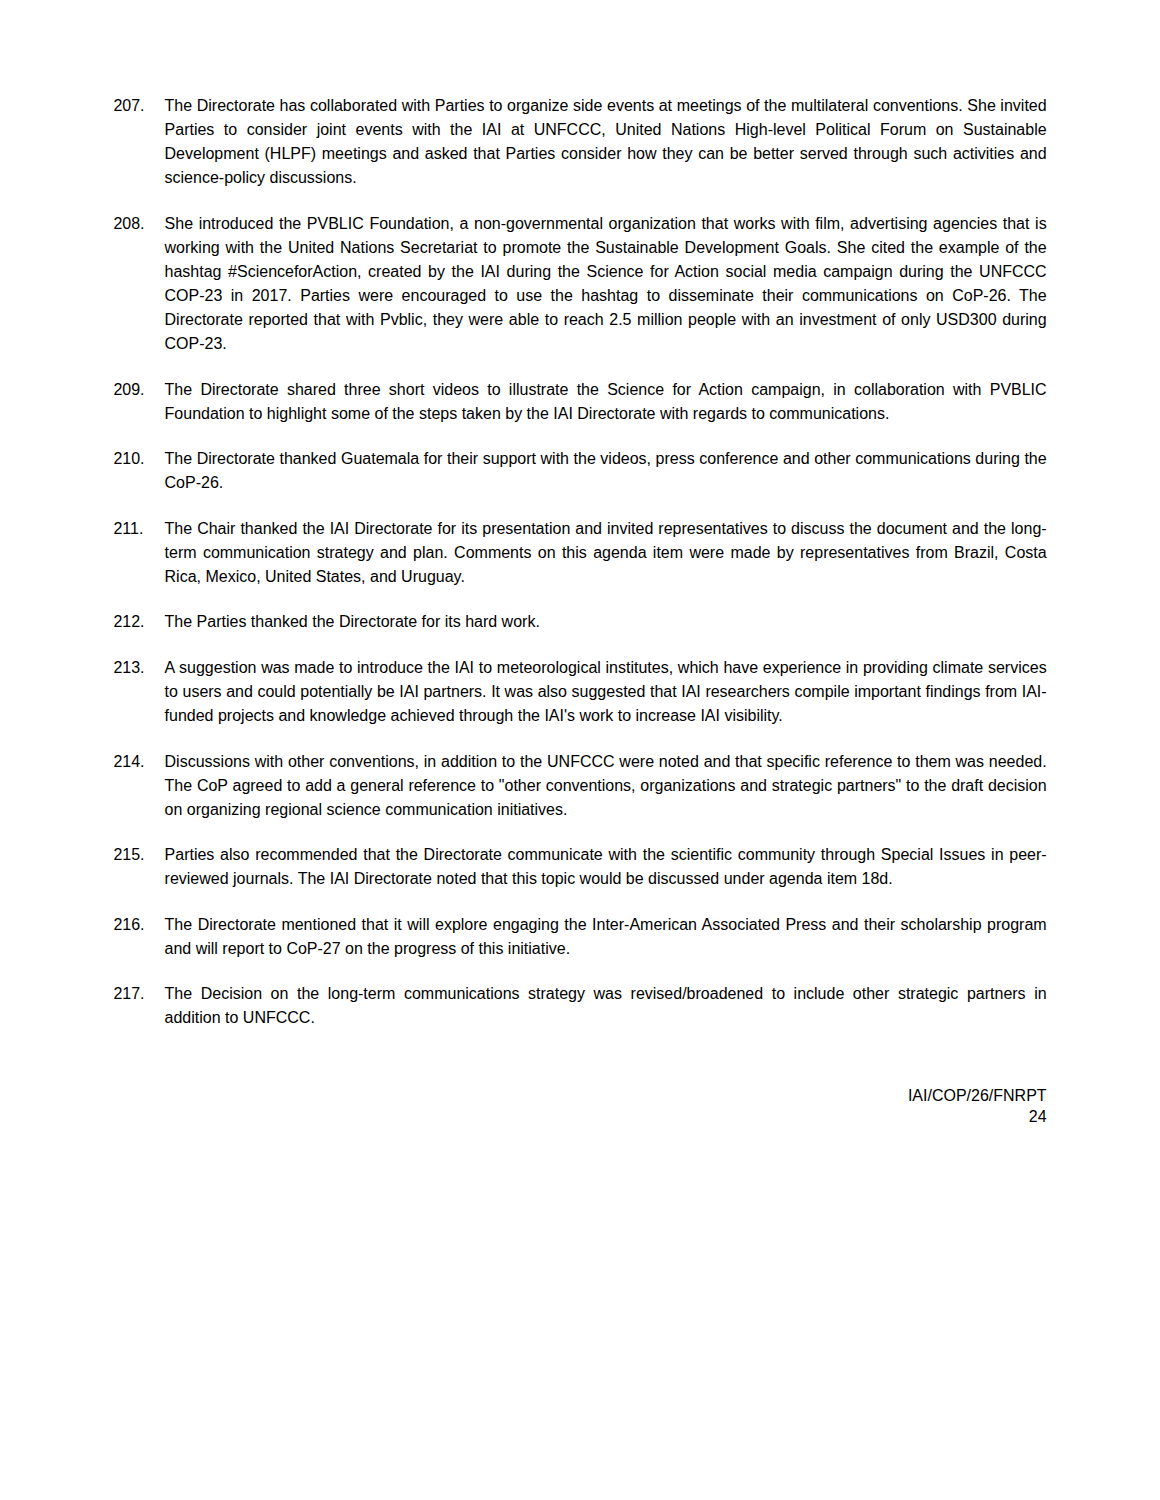The Directorate has collaborated with Parties to organize side events at meetings of the multilateral conventions. She invited Parties to consider joint events with the IAI at UNFCCC, United Nations High-level Political Forum on Sustainable Development (HLPF) meetings and asked that Parties consider how they can be better served through such activities and science-policy discussions.
She introduced the PVBLIC Foundation, a non-governmental organization that works with film, advertising agencies that is working with the United Nations Secretariat to promote the Sustainable Development Goals. She cited the example of the hashtag #ScienceforAction, created by the IAI during the Science for Action social media campaign during the UNFCCC COP-23 in 2017. Parties were encouraged to use the hashtag to disseminate their communications on CoP-26. The Directorate reported that with Pvblic, they were able to reach 2.5 million people with an investment of only USD300 during COP-23.
The Directorate shared three short videos to illustrate the Science for Action campaign, in collaboration with PVBLIC Foundation to highlight some of the steps taken by the IAI Directorate with regards to communications.
The Directorate thanked Guatemala for their support with the videos, press conference and other communications during the CoP-26.
The Chair thanked the IAI Directorate for its presentation and invited representatives to discuss the document and the long-term communication strategy and plan. Comments on this agenda item were made by representatives from Brazil, Costa Rica, Mexico, United States, and Uruguay.
The Parties thanked the Directorate for its hard work.
A suggestion was made to introduce the IAI to meteorological institutes, which have experience in providing climate services to users and could potentially be IAI partners. It was also suggested that IAI researchers compile important findings from IAI-funded projects and knowledge achieved through the IAI's work to increase IAI visibility.
Discussions with other conventions, in addition to the UNFCCC were noted and that specific reference to them was needed. The CoP agreed to add a general reference to "other conventions, organizations and strategic partners" to the draft decision on organizing regional science communication initiatives.
Parties also recommended that the Directorate communicate with the scientific community through Special Issues in peer-reviewed journals. The IAI Directorate noted that this topic would be discussed under agenda item 18d.
The Directorate mentioned that it will explore engaging the Inter-American Associated Press and their scholarship program and will report to CoP-27 on the progress of this initiative.
The Decision on the long-term communications strategy was revised/broadened to include other strategic partners in addition to UNFCCC.
IAI/COP/26/FNRPT
24